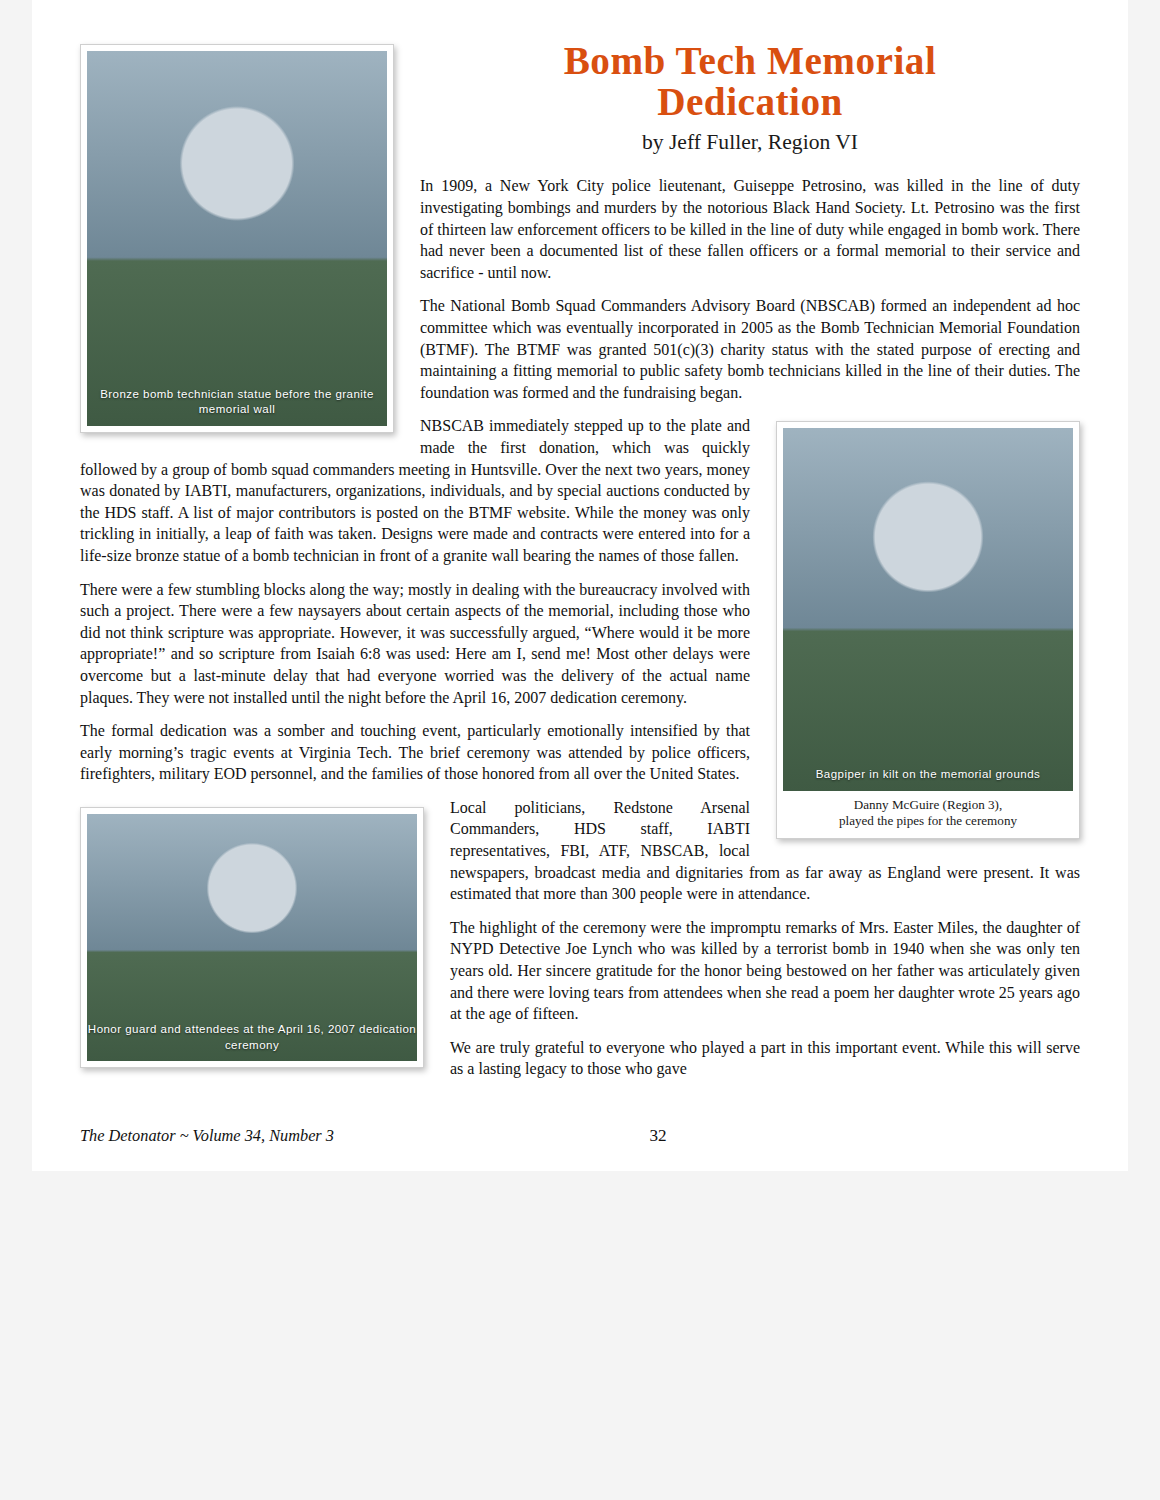Bomb Tech Memorial
Dedication
by Jeff Fuller, Region VI
In 1909, a New York City police lieutenant, Guiseppe Petrosino, was killed in the line of duty investigating bombings and murders by the notorious Black Hand Society. Lt. Petrosino was the first of thirteen law enforcement officers to be killed in the line of duty while engaged in bomb work. There had never been a documented list of these fallen officers or a formal memorial to their service and sacrifice - until now.
The National Bomb Squad Commanders Advisory Board (NBSCAB) formed an independent ad hoc committee which was eventually incorporated in 2005 as the Bomb Technician Memorial Foundation (BTMF). The BTMF was granted 501(c)(3) charity status with the stated purpose of erecting and maintaining a fitting memorial to public safety bomb technicians killed in the line of their duties. The foundation was formed and the fundraising began.
Danny McGuire (Region 3),
played the pipes for the ceremony
NBSCAB immediately stepped up to the plate and made the first donation, which was quickly followed by a group of bomb squad commanders meeting in Huntsville. Over the next two years, money was donated by IABTI, manufacturers, organizations, individuals, and by special auctions conducted by the HDS staff. A list of major contributors is posted on the BTMF website. While the money was only trickling in initially, a leap of faith was taken. Designs were made and contracts were entered into for a life-size bronze statue of a bomb technician in front of a granite wall bearing the names of those fallen.
There were a few stumbling blocks along the way; mostly in dealing with the bureaucracy involved with such a project. There were a few naysayers about certain aspects of the memorial, including those who did not think scripture was appropriate. However, it was successfully argued, “Where would it be more appropriate!” and so scripture from Isaiah 6:8 was used: Here am I, send me! Most other delays were overcome but a last-minute delay that had everyone worried was the delivery of the actual name plaques. They were not installed until the night before the April 16, 2007 dedication ceremony.
The formal dedication was a somber and touching event, particularly emotionally intensified by that early morning’s tragic events at Virginia Tech. The brief ceremony was attended by police officers, firefighters, military EOD personnel, and the families of those honored from all over the United States.
Local politicians, Redstone Arsenal Commanders, HDS staff, IABTI representatives, FBI, ATF, NBSCAB, local newspapers, broadcast media and dignitaries from as far away as England were present. It was estimated that more than 300 people were in attendance.
The highlight of the ceremony were the impromptu remarks of Mrs. Easter Miles, the daughter of NYPD Detective Joe Lynch who was killed by a terrorist bomb in 1940 when she was only ten years old. Her sincere gratitude for the honor being bestowed on her father was articulately given and there were loving tears from attendees when she read a poem her daughter wrote 25 years ago at the age of fifteen.
We are truly grateful to everyone who played a part in this important event. While this will serve as a lasting legacy to those who gave
The Detonator ~ Volume 34, Number 3 32